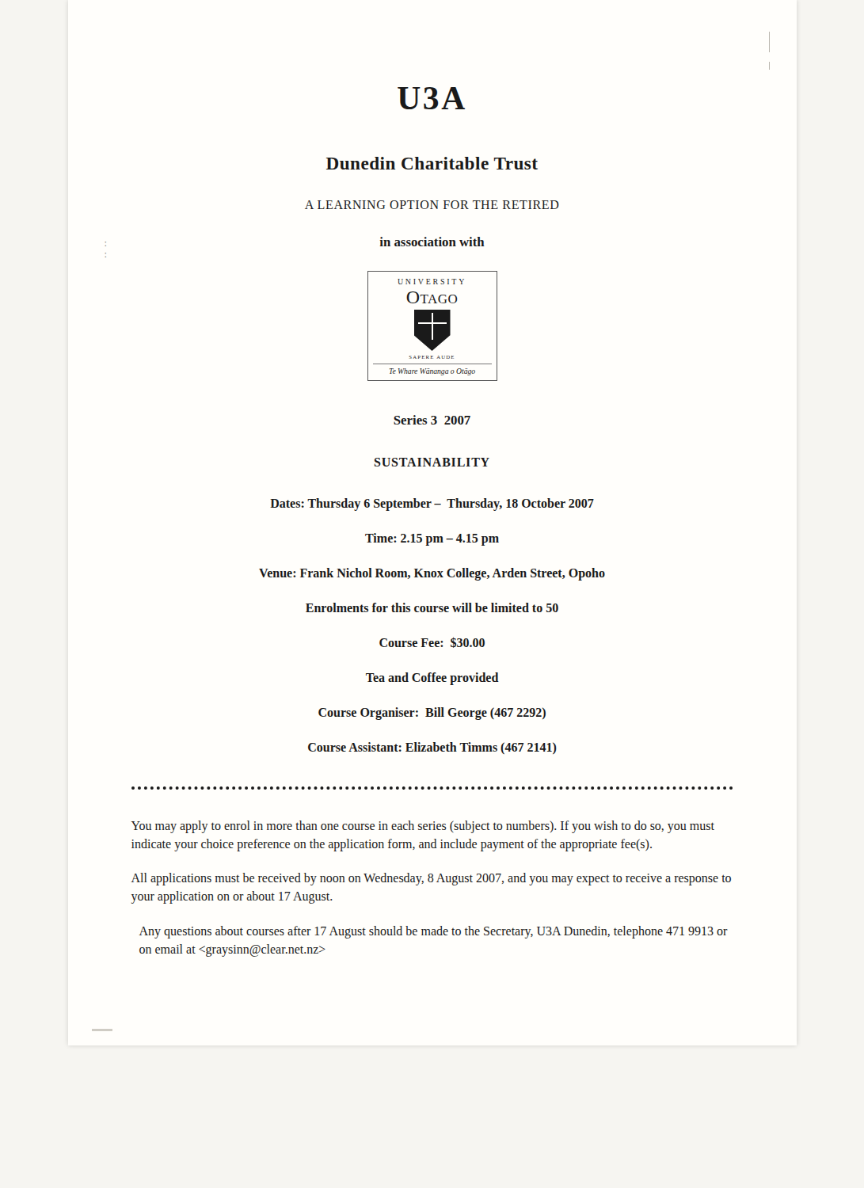:
:
U3A
Dunedin Charitable Trust
A LEARNING OPTION FOR THE RETIRED
in association with
University
Otago
Sapere Aude
Te Whare Wānanga o Otāgo
Series 3 2007
SUSTAINABILITY
Dates: Thursday 6 September – Thursday, 18 October 2007
Time: 2.15 pm – 4.15 pm
Venue: Frank Nichol Room, Knox College, Arden Street, Opoho
Enrolments for this course will be limited to 50
Course Fee: $30.00
Tea and Coffee provided
Course Organiser: Bill George (467 2292)
Course Assistant: Elizabeth Timms (467 2141)
You may apply to enrol in more than one course in each series (subject to numbers). If you wish to do so, you must indicate your choice preference on the application form, and include payment of the appropriate fee(s).
All applications must be received by noon on Wednesday, 8 August 2007, and you may expect to receive a response to your application on or about 17 August.
Any questions about courses after 17 August should be made to the Secretary, U3A Dunedin, telephone 471 9913 or on email at <graysinn@clear.net.nz>